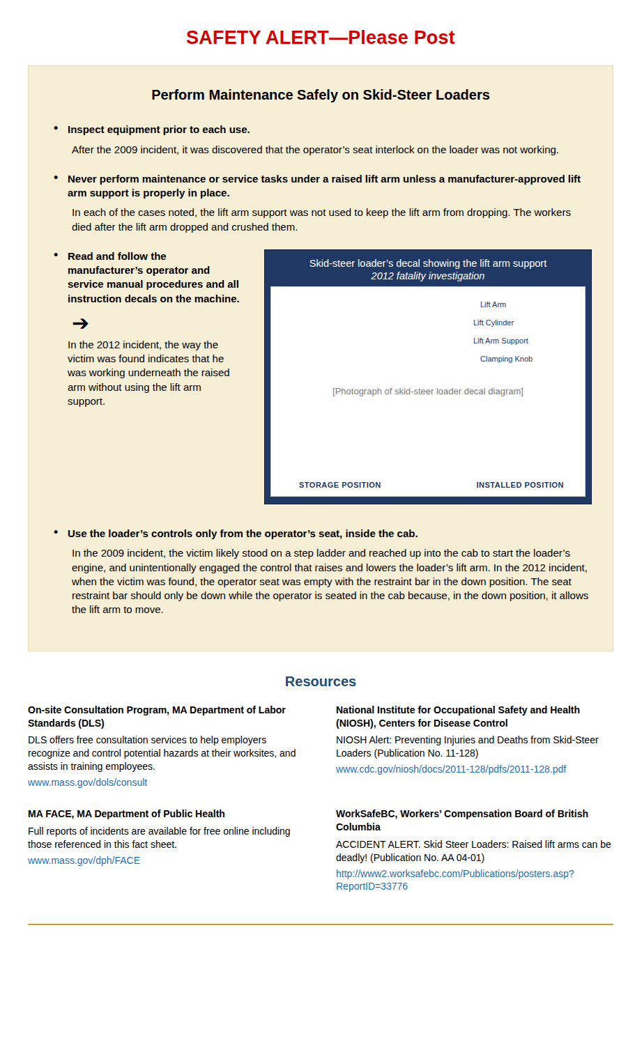SAFETY ALERT—Please Post
Perform Maintenance Safely on Skid-Steer Loaders
Inspect equipment prior to each use.
After the 2009 incident, it was discovered that the operator’s seat interlock on the loader was not working.
Never perform maintenance or service tasks under a raised lift arm unless a manufacturer-approved lift arm support is properly in place.
In each of the cases noted, the lift arm support was not used to keep the lift arm from dropping. The workers died after the lift arm dropped and crushed them.
Skid-steer loader’s decal showing the lift arm support
2012 fatality investigation
[Photograph of skid-steer loader decal diagram]
Lift Arm Lift Cylinder Lift Arm Support Clamping Knob STORAGE POSITION INSTALLED POSITION
Read and follow the manufacturer’s operator and service manual procedures and all instruction decals on the machine.
➔
In the 2012 incident, the way the victim was found indicates that he was working underneath the raised arm without using the lift arm support.
Use the loader’s controls only from the operator’s seat, inside the cab.
In the 2009 incident, the victim likely stood on a step ladder and reached up into the cab to start the loader’s engine, and unintentionally engaged the control that raises and lowers the loader’s lift arm. In the 2012 incident, when the victim was found, the operator seat was empty with the restraint bar in the down position. The seat restraint bar should only be down while the operator is seated in the cab because, in the down position, it allows the lift arm to move.
Resources
| On-site Consultation Program, MA Department of Labor Standards (DLS) DLS offers free consultation services to help employers recognize and control potential hazards at their worksites, and assists in training employees. www.mass.gov/dols/consult | National Institute for Occupational Safety and Health (NIOSH), Centers for Disease Control NIOSH Alert: Preventing Injuries and Deaths from Skid-Steer Loaders (Publication No. 11-128) www.cdc.gov/niosh/docs/2011-128/pdfs/2011-128.pdf |
| MA FACE, MA Department of Public Health Full reports of incidents are available for free online including those referenced in this fact sheet. www.mass.gov/dph/FACE | WorkSafeBC, Workers’ Compensation Board of British Columbia ACCIDENT ALERT. Skid Steer Loaders: Raised lift arms can be deadly! (Publication No. AA 04-01) http://www2.worksafebc.com/Publications/posters.asp?ReportID=33776 |